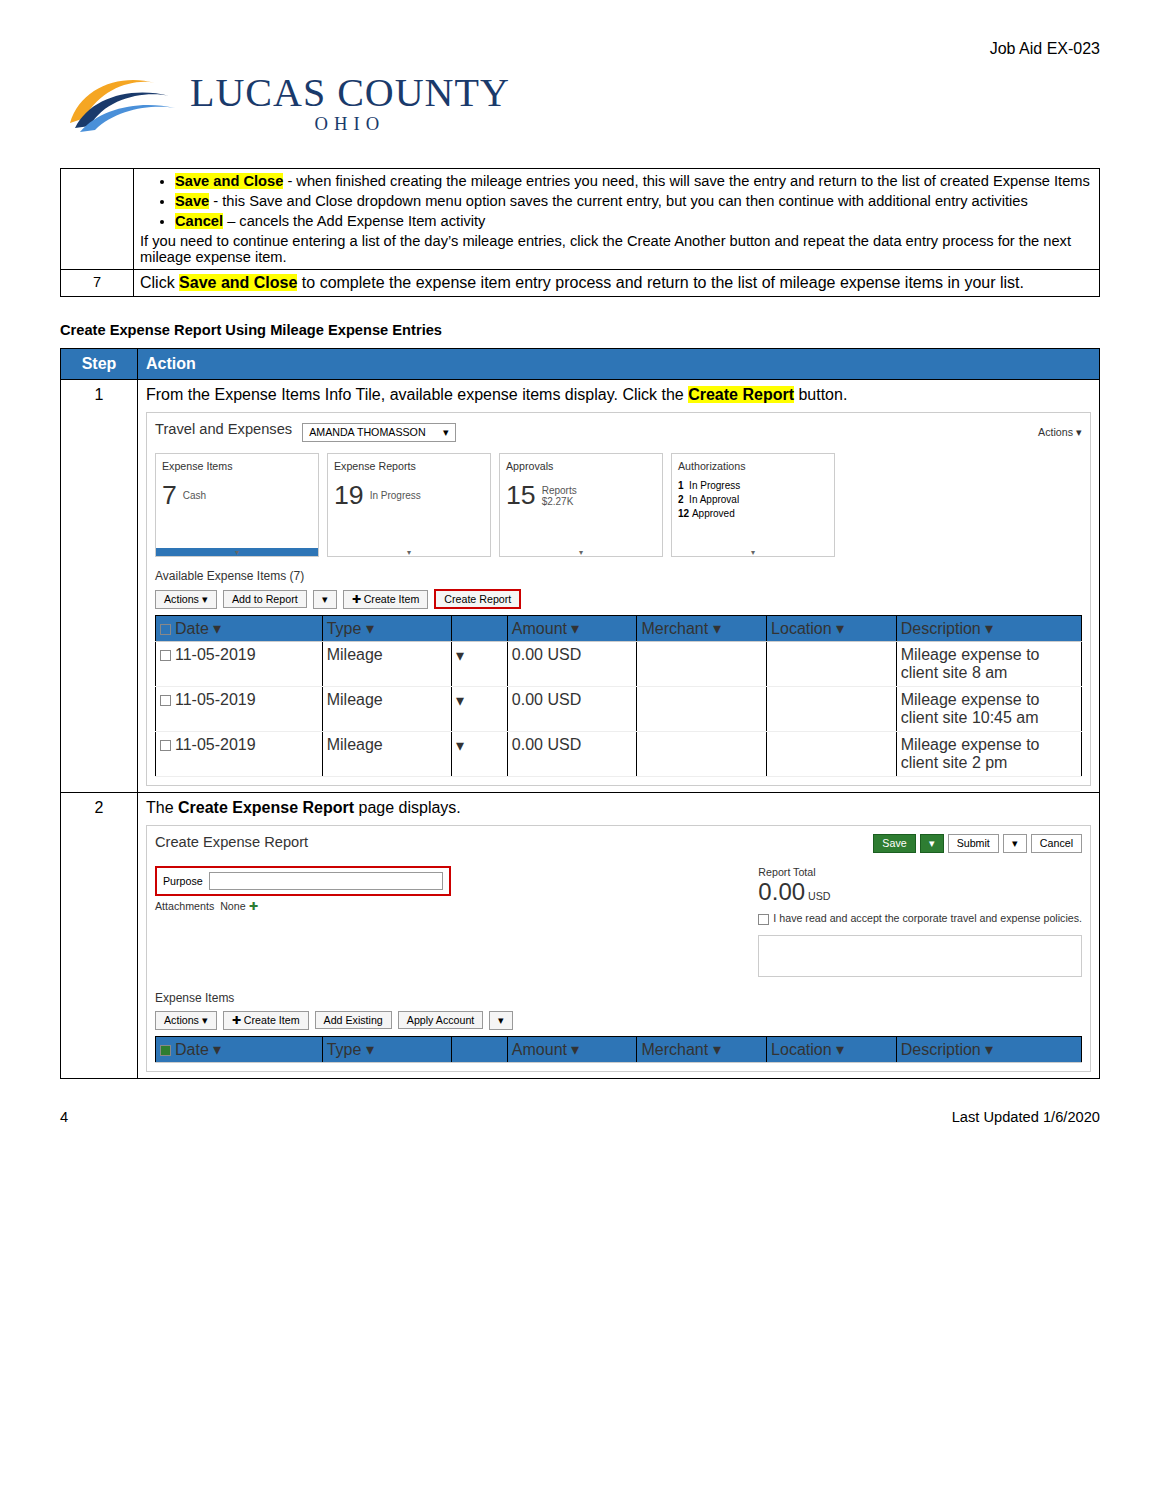Job Aid EX-023
LUCAS COUNTY
OHIO
| | Save and Close - when finished creating the mileage entries you need, this will save the entry and return to the list of created Expense Items Save - this Save and Close dropdown menu option saves the current entry, but you can then continue with additional entry activities Cancel – cancels the Add Expense Item activity If you need to continue entering a list of the day’s mileage entries, click the Create Another button and repeat the data entry process for the next mileage expense item. |
| 7 | Click Save and Close to complete the expense item entry process and return to the list of mileage expense items in your list. |
Create Expense Report Using Mileage Expense Entries
| Step | Action |
| --- | --- |
| 1 | From the Expense Items Info Tile, available expense items display. Click the Create Report button. Travel and Expenses AMANDA THOMASSON ▾ Actions ▾ Expense Items 7 Cash ▾ Expense Reports 19 In Progress ▾ Approvals 15 Reports $2.27K ▾ Authorizations 1 In Progress 2 In Approval 12 Approved ▾ Available Expense Items (7) Actions ▾ Add to Report ▾ ✚ Create Item Create Report / Date ▾ / Type ▾ / / Amount ▾ / Merchant ▾ / Location ▾ / Description ▾ / / --- / --- / --- / --- / --- / --- / --- / / 11-05-2019 / Mileage / ▾ / 0.00 USD / / / Mileage expense to client site 8 am / / 11-05-2019 / Mileage / ▾ / 0.00 USD / / / Mileage expense to client site 10:45 am / / 11-05-2019 / Mileage / ▾ / 0.00 USD / / / Mileage expense to client site 2 pm / |
| 2 | The Create Expense Report page displays. Create Expense Report Save ▾ Submit ▾ Cancel Purpose Attachments None ✚ Report Total 0.00 USD I have read and accept the corporate travel and expense policies. Expense Items Actions ▾ ✚ Create Item Add Existing Apply Account ▾ / Date ▾ / Type ▾ / / Amount ▾ / Merchant ▾ / Location ▾ / Description ▾ / / --- / --- / --- / --- / --- / --- / --- / |
4
Last Updated 1/6/2020